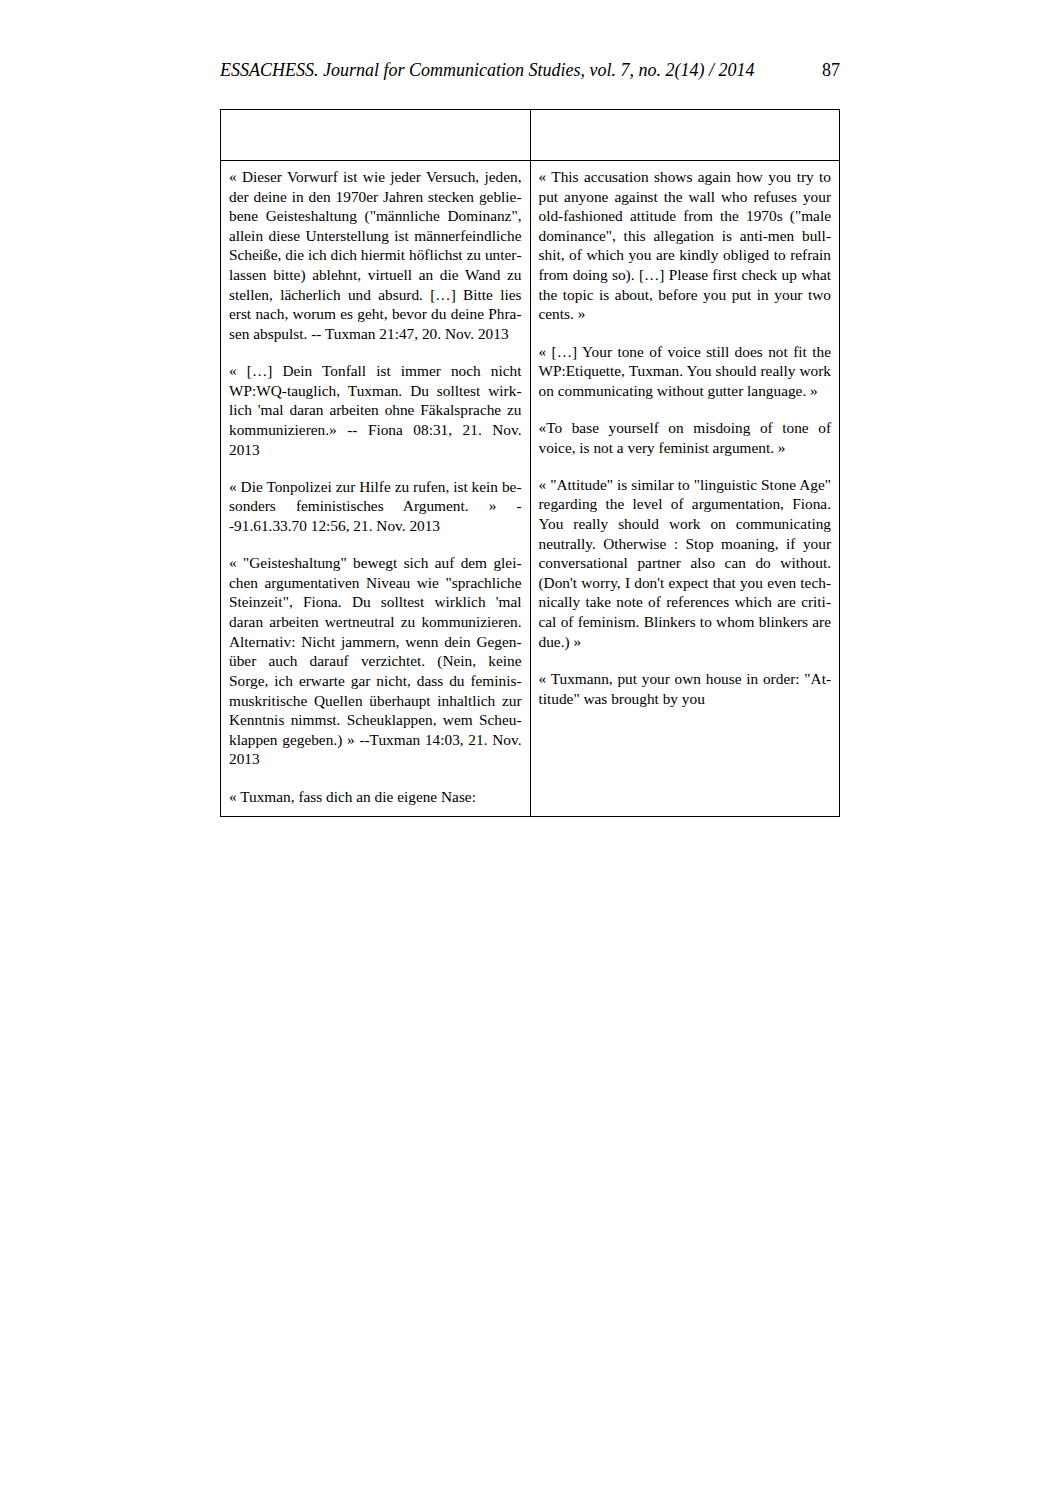ESSACHESS. Journal for Communication Studies, vol. 7, no. 2(14) / 2014 87
| « Dieser Vorwurf ist wie jeder Versuch, jeden, der deine in den 1970er Jahren stecken gebliebene Geisteshaltung ("männliche Dominanz", allein diese Unterstellung ist männerfeindliche Scheiße, die ich dich hiermit höflichst zu unterlassen bitte) ablehnt, virtuell an die Wand zu stellen, lächerlich und absurd. […] Bitte lies erst nach, worum es geht, bevor du deine Phrasen abspulst. -- Tuxman 21:47, 20. Nov. 2013 « […] Dein Tonfall ist immer noch nicht WP:WQ-tauglich, Tuxman. Du solltest wirklich 'mal daran arbeiten ohne Fäkalsprache zu kommunizieren.» -- Fiona 08:31, 21. Nov. 2013 « Die Tonpolizei zur Hilfe zu rufen, ist kein besonders feministisches Argument. » --91.61.33.70 12:56, 21. Nov. 2013 « "Geisteshaltung" bewegt sich auf dem gleichen argumentativen Niveau wie "sprachliche Steinzeit", Fiona. Du solltest wirklich 'mal daran arbeiten wertneutral zu kommunizieren. Alternativ: Nicht jammern, wenn dein Gegenüber auch darauf verzichtet. (Nein, keine Sorge, ich erwarte gar nicht, dass du feminismuskritische Quellen überhaupt inhaltlich zur Kenntnis nimmst. Scheuklappen, wem Scheuklappen gegeben.) » --Tuxman 14:03, 21. Nov. 2013 « Tuxman, fass dich an die eigene Nase: | « This accusation shows again how you try to put anyone against the wall who refuses your old-fashioned attitude from the 1970s ("male dominance", this allegation is anti-men bullshit, of which you are kindly obliged to refrain from doing so). […] Please first check up what the topic is about, before you put in your two cents. » « […] Your tone of voice still does not fit the WP:Etiquette, Tuxman. You should really work on communicating without gutter language. » «To base yourself on misdoing of tone of voice, is not a very feminist argument. » « "Attitude" is similar to "linguistic Stone Age" regarding the level of argumentation, Fiona. You really should work on communicating neutrally. Otherwise : Stop moaning, if your conversational partner also can do without. (Don't worry, I don't expect that you even technically take note of references which are critical of feminism. Blinkers to whom blinkers are due.) » « Tuxmann, put your own house in order: "Attitude" was brought by you |